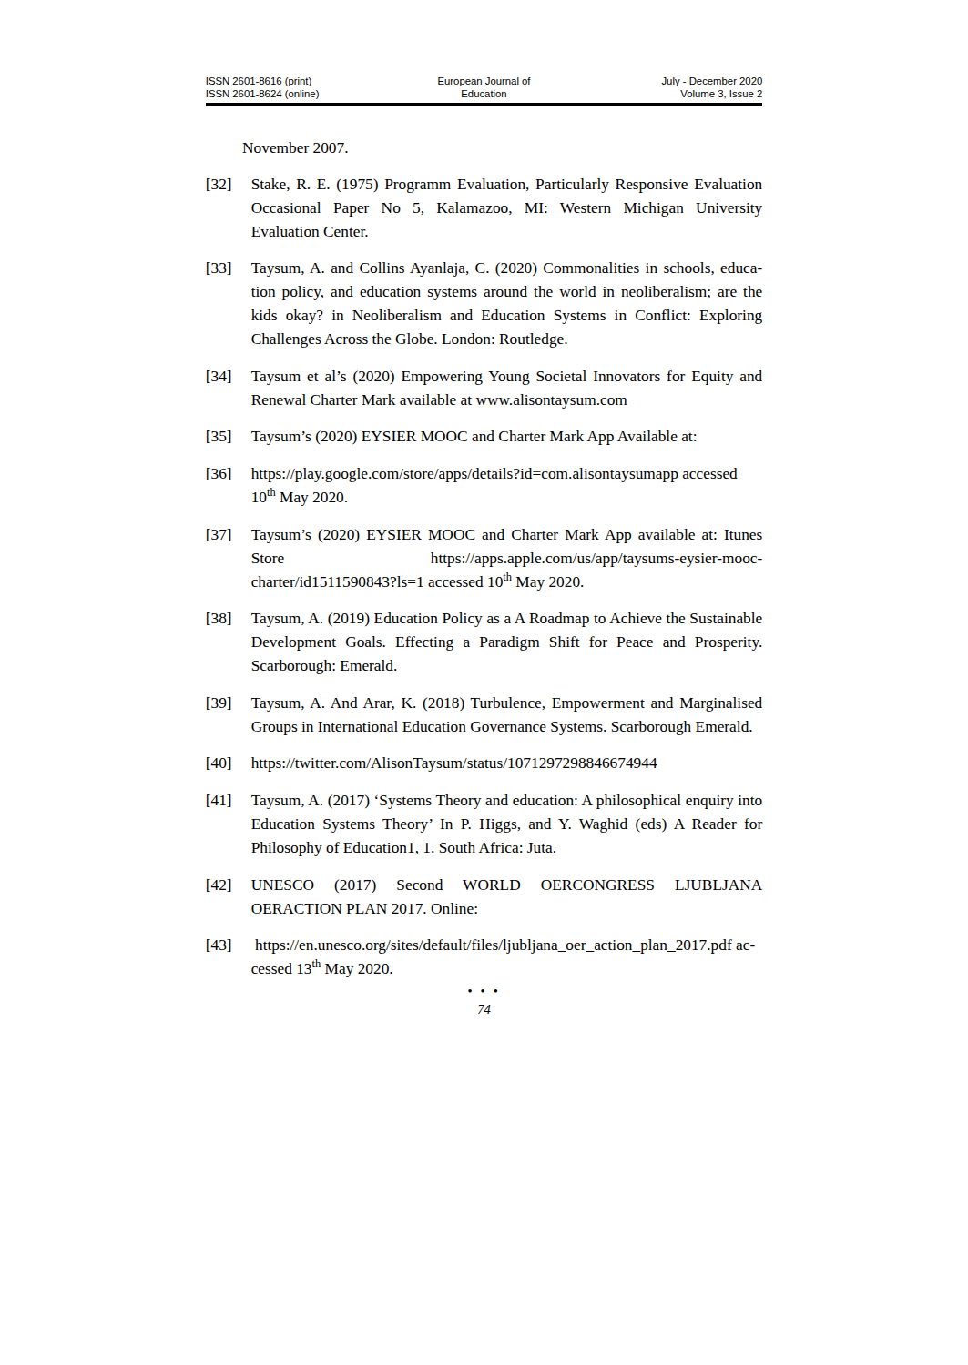| ISSN 2601-8616 (print) | European Journal of | July - December 2020 |
| ISSN 2601-8624 (online) | Education | Volume 3, Issue 2 |
November 2007.
[32] Stake, R. E. (1975) Programm Evaluation, Particularly Responsive Evaluation Occasional Paper No 5, Kalamazoo, MI: Western Michigan University Evaluation Center.
[33] Taysum, A. and Collins Ayanlaja, C. (2020) Commonalities in schools, education policy, and education systems around the world in neoliberalism; are the kids okay? in Neoliberalism and Education Systems in Conflict: Exploring Challenges Across the Globe. London: Routledge.
[34] Taysum et al’s (2020) Empowering Young Societal Innovators for Equity and Renewal Charter Mark available at www.alisontaysum.com
[35] Taysum’s (2020) EYSIER MOOC and Charter Mark App Available at:
[36] https://play.google.com/store/apps/details?id=com.alisontaysumapp accessed 10th May 2020.
[37] Taysum’s (2020) EYSIER MOOC and Charter Mark App available at: Itunes Store https://apps.apple.com/us/app/taysums-eysier-mooc-charter/id1511590843?ls=1 accessed 10th May 2020.
[38] Taysum, A. (2019) Education Policy as a A Roadmap to Achieve the Sustainable Development Goals. Effecting a Paradigm Shift for Peace and Prosperity. Scarborough: Emerald.
[39] Taysum, A. And Arar, K. (2018) Turbulence, Empowerment and Marginalised Groups in International Education Governance Systems. Scarborough Emerald.
[40] https://twitter.com/AlisonTaysum/status/1071297298846674944
[41] Taysum, A. (2017) ‘Systems Theory and education: A philosophical enquiry into Education Systems Theory’ In P. Higgs, and Y. Waghid (eds) A Reader for Philosophy of Education1, 1. South Africa: Juta.
[42] UNESCO (2017) Second WORLD OERCONGRESS LJUBLJANA OERACTION PLAN 2017. Online:
[43] https://en.unesco.org/sites/default/files/ljubljana_oer_action_plan_2017.pdf accessed 13th May 2020.
• • •
74